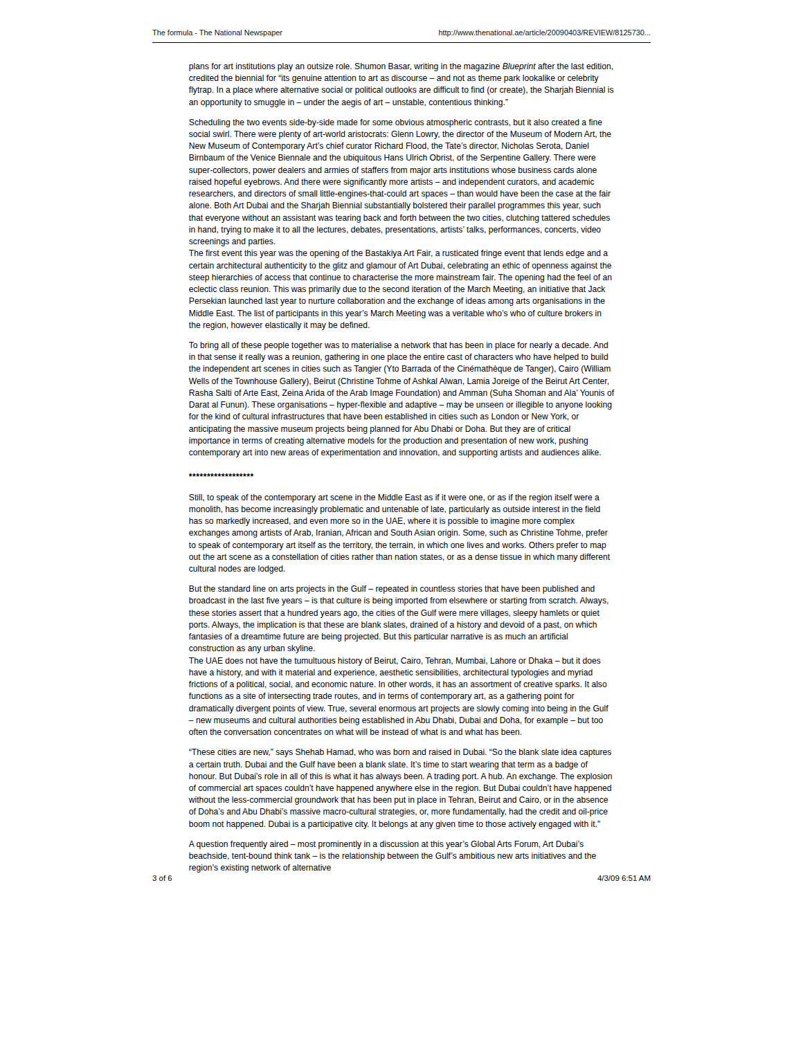The formula - The National Newspaper
http://www.thenational.ae/article/20090403/REVIEW/8125730...
plans for art institutions play an outsize role. Shumon Basar, writing in the magazine Blueprint after the last edition, credited the biennial for “its genuine attention to art as discourse – and not as theme park lookalike or celebrity flytrap. In a place where alternative social or political outlooks are difficult to find (or create), the Sharjah Biennial is an opportunity to smuggle in – under the aegis of art – unstable, contentious thinking.”
Scheduling the two events side-by-side made for some obvious atmospheric contrasts, but it also created a fine social swirl. There were plenty of art-world aristocrats: Glenn Lowry, the director of the Museum of Modern Art, the New Museum of Contemporary Art’s chief curator Richard Flood, the Tate’s director, Nicholas Serota, Daniel Birnbaum of the Venice Biennale and the ubiquitous Hans Ulrich Obrist, of the Serpentine Gallery. There were super-collectors, power dealers and armies of staffers from major arts institutions whose business cards alone raised hopeful eyebrows. And there were significantly more artists – and independent curators, and academic researchers, and directors of small little-engines-that-could art spaces – than would have been the case at the fair alone. Both Art Dubai and the Sharjah Biennial substantially bolstered their parallel programmes this year, such that everyone without an assistant was tearing back and forth between the two cities, clutching tattered schedules in hand, trying to make it to all the lectures, debates, presentations, artists’ talks, performances, concerts, video screenings and parties.
The first event this year was the opening of the Bastakiya Art Fair, a rusticated fringe event that lends edge and a certain architectural authenticity to the glitz and glamour of Art Dubai, celebrating an ethic of openness against the steep hierarchies of access that continue to characterise the more mainstream fair. The opening had the feel of an eclectic class reunion. This was primarily due to the second iteration of the March Meeting, an initiative that Jack Persekian launched last year to nurture collaboration and the exchange of ideas among arts organisations in the Middle East. The list of participants in this year’s March Meeting was a veritable who’s who of culture brokers in the region, however elastically it may be defined.
To bring all of these people together was to materialise a network that has been in place for nearly a decade. And in that sense it really was a reunion, gathering in one place the entire cast of characters who have helped to build the independent art scenes in cities such as Tangier (Yto Barrada of the Cinémathèque de Tanger), Cairo (William Wells of the Townhouse Gallery), Beirut (Christine Tohme of Ashkal Alwan, Lamia Joreige of the Beirut Art Center, Rasha Salti of Arte East, Zeina Arida of the Arab Image Foundation) and Amman (Suha Shoman and Ala’ Younis of Darat al Funun). These organisations – hyper-flexible and adaptive – may be unseen or illegible to anyone looking for the kind of cultural infrastructures that have been established in cities such as London or New York, or anticipating the massive museum projects being planned for Abu Dhabi or Doha. But they are of critical importance in terms of creating alternative models for the production and presentation of new work, pushing contemporary art into new areas of experimentation and innovation, and supporting artists and audiences alike.
******************
Still, to speak of the contemporary art scene in the Middle East as if it were one, or as if the region itself were a monolith, has become increasingly problematic and untenable of late, particularly as outside interest in the field has so markedly increased, and even more so in the UAE, where it is possible to imagine more complex exchanges among artists of Arab, Iranian, African and South Asian origin. Some, such as Christine Tohme, prefer to speak of contemporary art itself as the territory, the terrain, in which one lives and works. Others prefer to map out the art scene as a constellation of cities rather than nation states, or as a dense tissue in which many different cultural nodes are lodged.
But the standard line on arts projects in the Gulf – repeated in countless stories that have been published and broadcast in the last five years – is that culture is being imported from elsewhere or starting from scratch. Always, these stories assert that a hundred years ago, the cities of the Gulf were mere villages, sleepy hamlets or quiet ports. Always, the implication is that these are blank slates, drained of a history and devoid of a past, on which fantasies of a dreamtime future are being projected. But this particular narrative is as much an artificial construction as any urban skyline.
The UAE does not have the tumultuous history of Beirut, Cairo, Tehran, Mumbai, Lahore or Dhaka – but it does have a history, and with it material and experience, aesthetic sensibilities, architectural typologies and myriad frictions of a political, social, and economic nature. In other words, it has an assortment of creative sparks. It also functions as a site of intersecting trade routes, and in terms of contemporary art, as a gathering point for dramatically divergent points of view. True, several enormous art projects are slowly coming into being in the Gulf – new museums and cultural authorities being established in Abu Dhabi, Dubai and Doha, for example – but too often the conversation concentrates on what will be instead of what is and what has been.
“These cities are new,” says Shehab Hamad, who was born and raised in Dubai. “So the blank slate idea captures a certain truth. Dubai and the Gulf have been a blank slate. It’s time to start wearing that term as a badge of honour. But Dubai’s role in all of this is what it has always been. A trading port. A hub. An exchange. The explosion of commercial art spaces couldn’t have happened anywhere else in the region. But Dubai couldn’t have happened without the less-commercial groundwork that has been put in place in Tehran, Beirut and Cairo, or in the absence of Doha’s and Abu Dhabi’s massive macro-cultural strategies, or, more fundamentally, had the credit and oil-price boom not happened. Dubai is a participative city. It belongs at any given time to those actively engaged with it.”
A question frequently aired – most prominently in a discussion at this year’s Global Arts Forum, Art Dubai’s beachside, tent-bound think tank – is the relationship between the Gulf’s ambitious new arts initiatives and the region’s existing network of alternative
3 of 6
4/3/09 6:51 AM